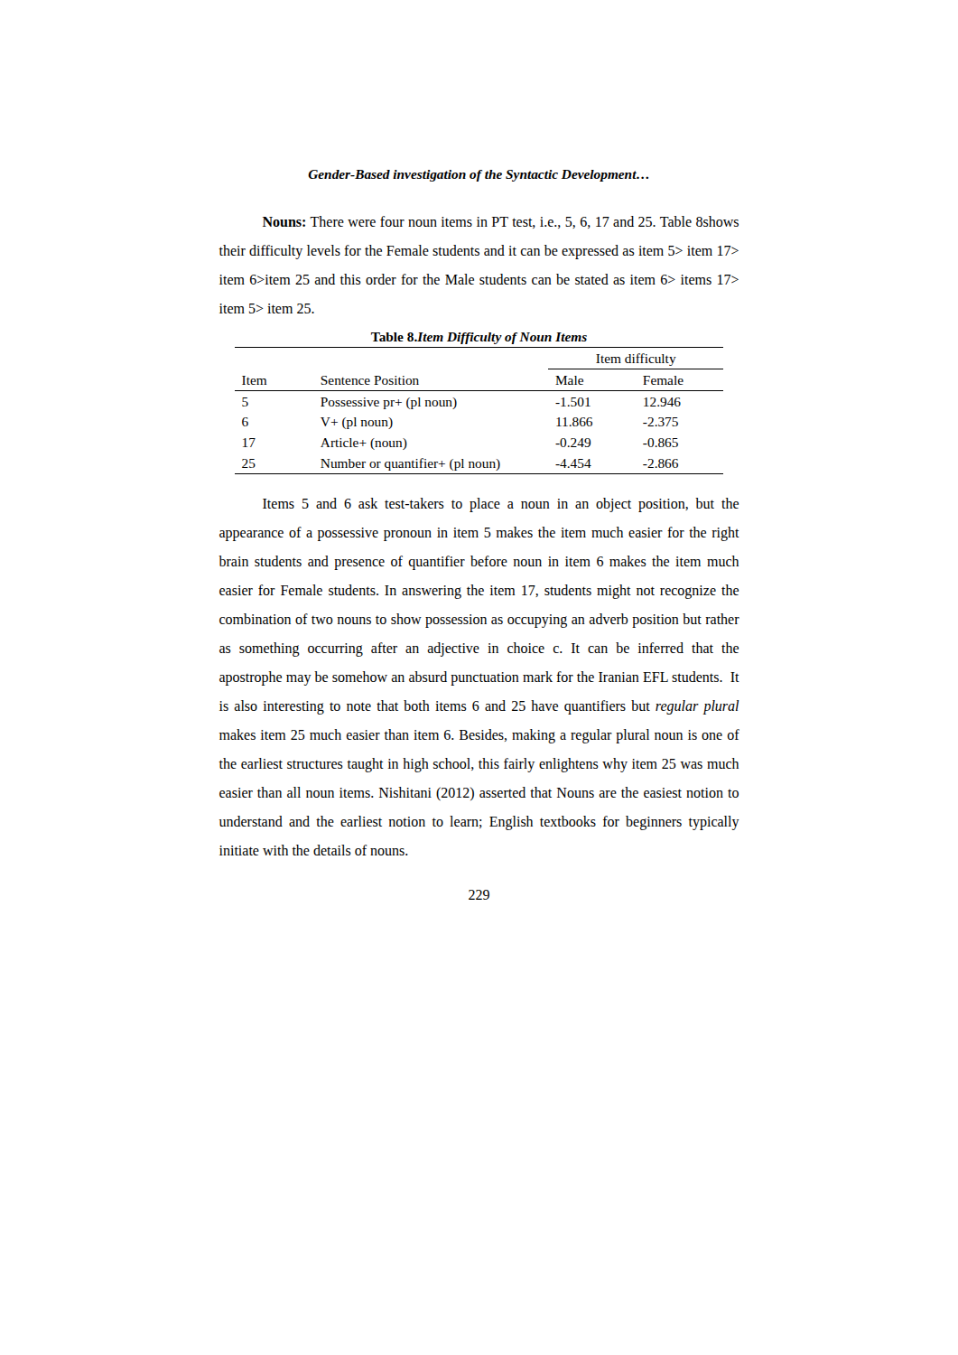Gender-Based investigation of the Syntactic Development…
Nouns: There were four noun items in PT test, i.e., 5, 6, 17 and 25. Table 8shows their difficulty levels for the Female students and it can be expressed as item 5> item 17> item 6>item 25 and this order for the Male students can be stated as item 6> items 17> item 5> item 25.
Table 8.Item Difficulty of Noun Items
| | | Item difficulty |
| Item | Sentence Position | Male | Female |
| 5 | Possessive pr+ (pl noun) | -1.501 | 12.946 |
| 6 | V+ (pl noun) | 11.866 | -2.375 |
| 17 | Article+ (noun) | -0.249 | -0.865 |
| 25 | Number or quantifier+ (pl noun) | -4.454 | -2.866 |
Items 5 and 6 ask test-takers to place a noun in an object position, but the appearance of a possessive pronoun in item 5 makes the item much easier for the right brain students and presence of quantifier before noun in item 6 makes the item much easier for Female students. In answering the item 17, students might not recognize the combination of two nouns to show possession as occupying an adverb position but rather as something occurring after an adjective in choice c. It can be inferred that the apostrophe may be somehow an absurd punctuation mark for the Iranian EFL students. It is also interesting to note that both items 6 and 25 have quantifiers but regular plural makes item 25 much easier than item 6. Besides, making a regular plural noun is one of the earliest structures taught in high school, this fairly enlightens why item 25 was much easier than all noun items. Nishitani (2012) asserted that Nouns are the easiest notion to understand and the earliest notion to learn; English textbooks for beginners typically initiate with the details of nouns.
229